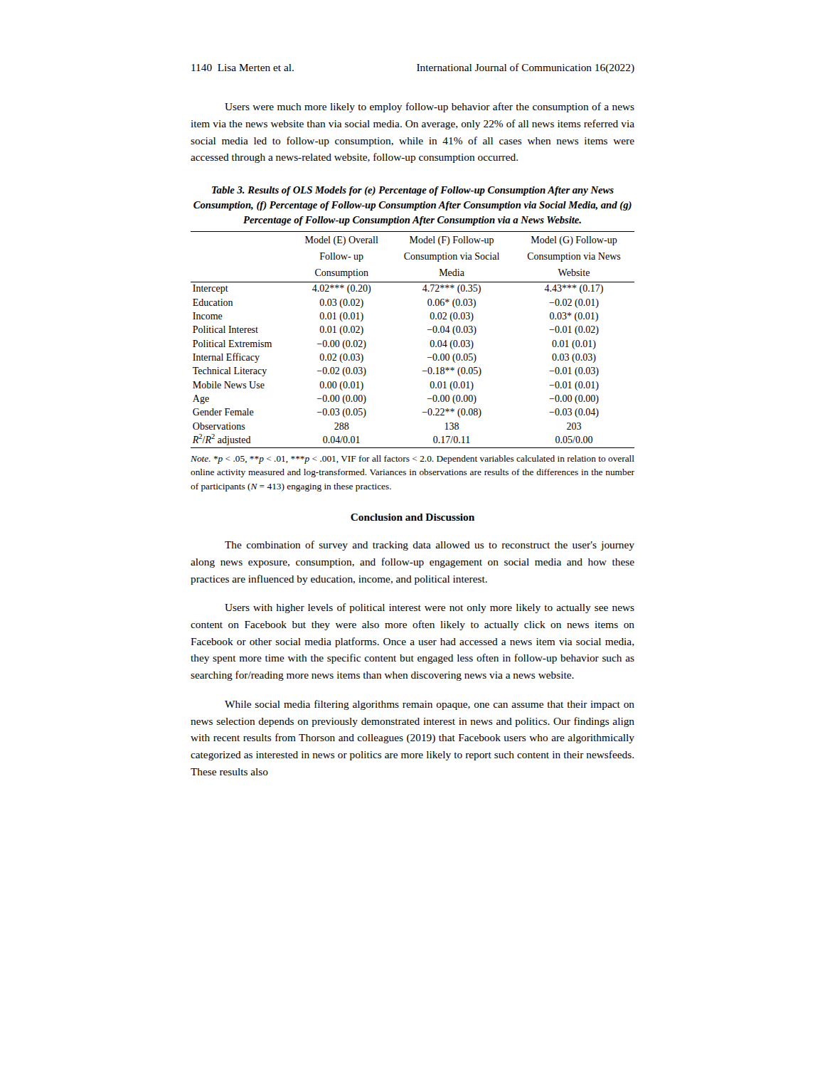1140 Lisa Merten et al. International Journal of Communication 16(2022)
Users were much more likely to employ follow-up behavior after the consumption of a news item via the news website than via social media. On average, only 22% of all news items referred via social media led to follow-up consumption, while in 41% of all cases when news items were accessed through a news-related website, follow-up consumption occurred.
Table 3. Results of OLS Models for (e) Percentage of Follow-up Consumption After any News Consumption, (f) Percentage of Follow-up Consumption After Consumption via Social Media, and (g) Percentage of Follow-up Consumption After Consumption via a News Website.
| | Model (E) Overall | Model (F) Follow-up | Model (G) Follow-up |
| --- | --- | --- | --- |
| | Follow- up | Consumption via Social | Consumption via News |
| | Consumption | Media | Website |
| Intercept | 4.02*** (0.20) | 4.72*** (0.35) | 4.43*** (0.17) |
| Education | 0.03 (0.02) | 0.06* (0.03) | −0.02 (0.01) |
| Income | 0.01 (0.01) | 0.02 (0.03) | 0.03* (0.01) |
| Political Interest | 0.01 (0.02) | −0.04 (0.03) | −0.01 (0.02) |
| Political Extremism | −0.00 (0.02) | 0.04 (0.03) | 0.01 (0.01) |
| Internal Efficacy | 0.02 (0.03) | −0.00 (0.05) | 0.03 (0.03) |
| Technical Literacy | −0.02 (0.03) | −0.18** (0.05) | −0.01 (0.03) |
| Mobile News Use | 0.00 (0.01) | 0.01 (0.01) | −0.01 (0.01) |
| Age | −0.00 (0.00) | −0.00 (0.00) | −0.00 (0.00) |
| Gender Female | −0.03 (0.05) | −0.22** (0.08) | −0.03 (0.04) |
| Observations | 288 | 138 | 203 |
| R 2 / R 2 adjusted | 0.04/0.01 | 0.17/0.11 | 0.05/0.00 |
Note. *p < .05, **p < .01, ***p < .001, VIF for all factors < 2.0. Dependent variables calculated in relation to overall online activity measured and log-transformed. Variances in observations are results of the differences in the number of participants (N = 413) engaging in these practices.
Conclusion and Discussion
The combination of survey and tracking data allowed us to reconstruct the user's journey along news exposure, consumption, and follow-up engagement on social media and how these practices are influenced by education, income, and political interest.
Users with higher levels of political interest were not only more likely to actually see news content on Facebook but they were also more often likely to actually click on news items on Facebook or other social media platforms. Once a user had accessed a news item via social media, they spent more time with the specific content but engaged less often in follow-up behavior such as searching for/reading more news items than when discovering news via a news website.
While social media filtering algorithms remain opaque, one can assume that their impact on news selection depends on previously demonstrated interest in news and politics. Our findings align with recent results from Thorson and colleagues (2019) that Facebook users who are algorithmically categorized as interested in news or politics are more likely to report such content in their newsfeeds. These results also